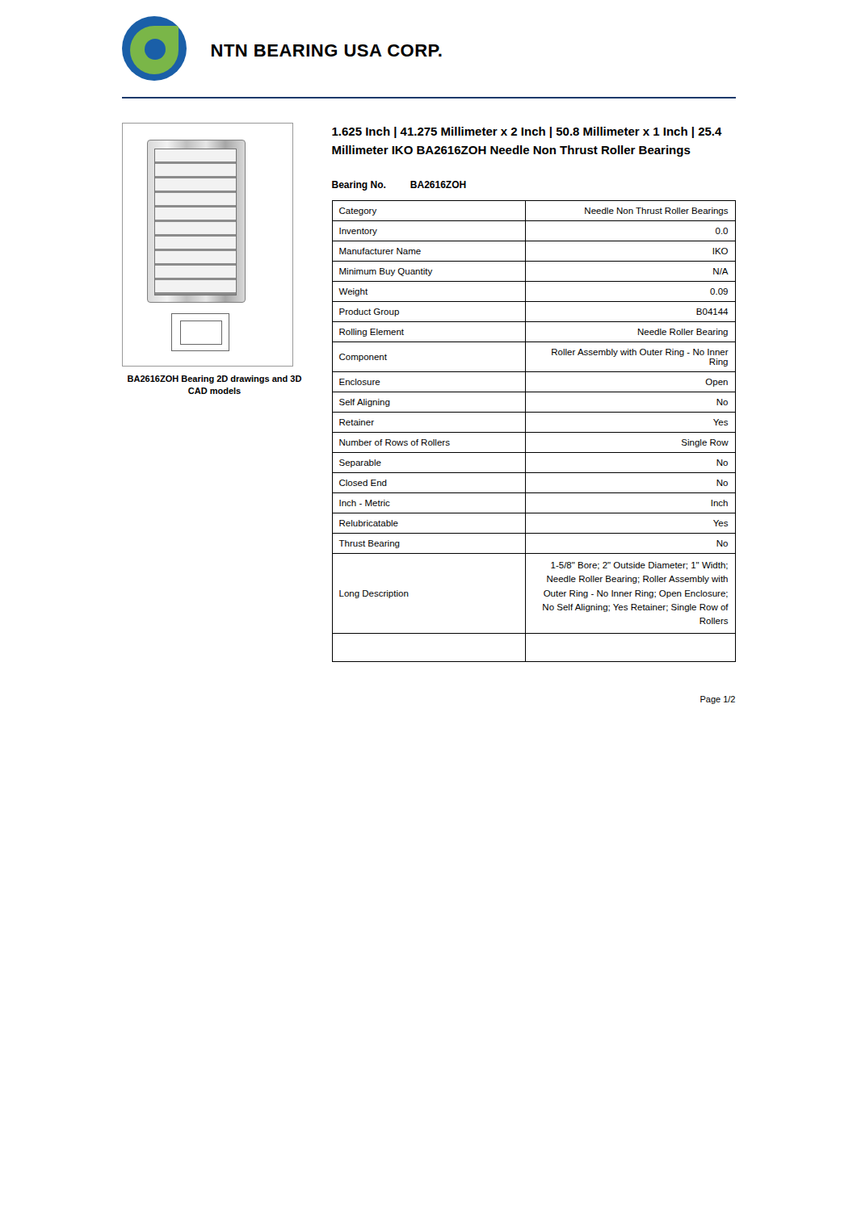NTN BEARING USA CORP.
BA2616ZOH Bearing 2D drawings and 3D CAD models
1.625 Inch | 41.275 Millimeter x 2 Inch | 50.8 Millimeter x 1 Inch | 25.4 Millimeter IKO BA2616ZOH Needle Non Thrust Roller Bearings
Bearing No. BA2616ZOH
| Category | Needle Non Thrust Roller Bearings |
| Inventory | 0.0 |
| Manufacturer Name | IKO |
| Minimum Buy Quantity | N/A |
| Weight | 0.09 |
| Product Group | B04144 |
| Rolling Element | Needle Roller Bearing |
| Component | Roller Assembly with Outer Ring - No Inner Ring |
| Enclosure | Open |
| Self Aligning | No |
| Retainer | Yes |
| Number of Rows of Rollers | Single Row |
| Separable | No |
| Closed End | No |
| Inch - Metric | Inch |
| Relubricatable | Yes |
| Thrust Bearing | No |
| Long Description | 1-5/8" Bore; 2" Outside Diameter; 1" Width; Needle Roller Bearing; Roller Assembly with Outer Ring - No Inner Ring; Open Enclosure; No Self Aligning; Yes Retainer; Single Row of Rollers |
Page 1/2